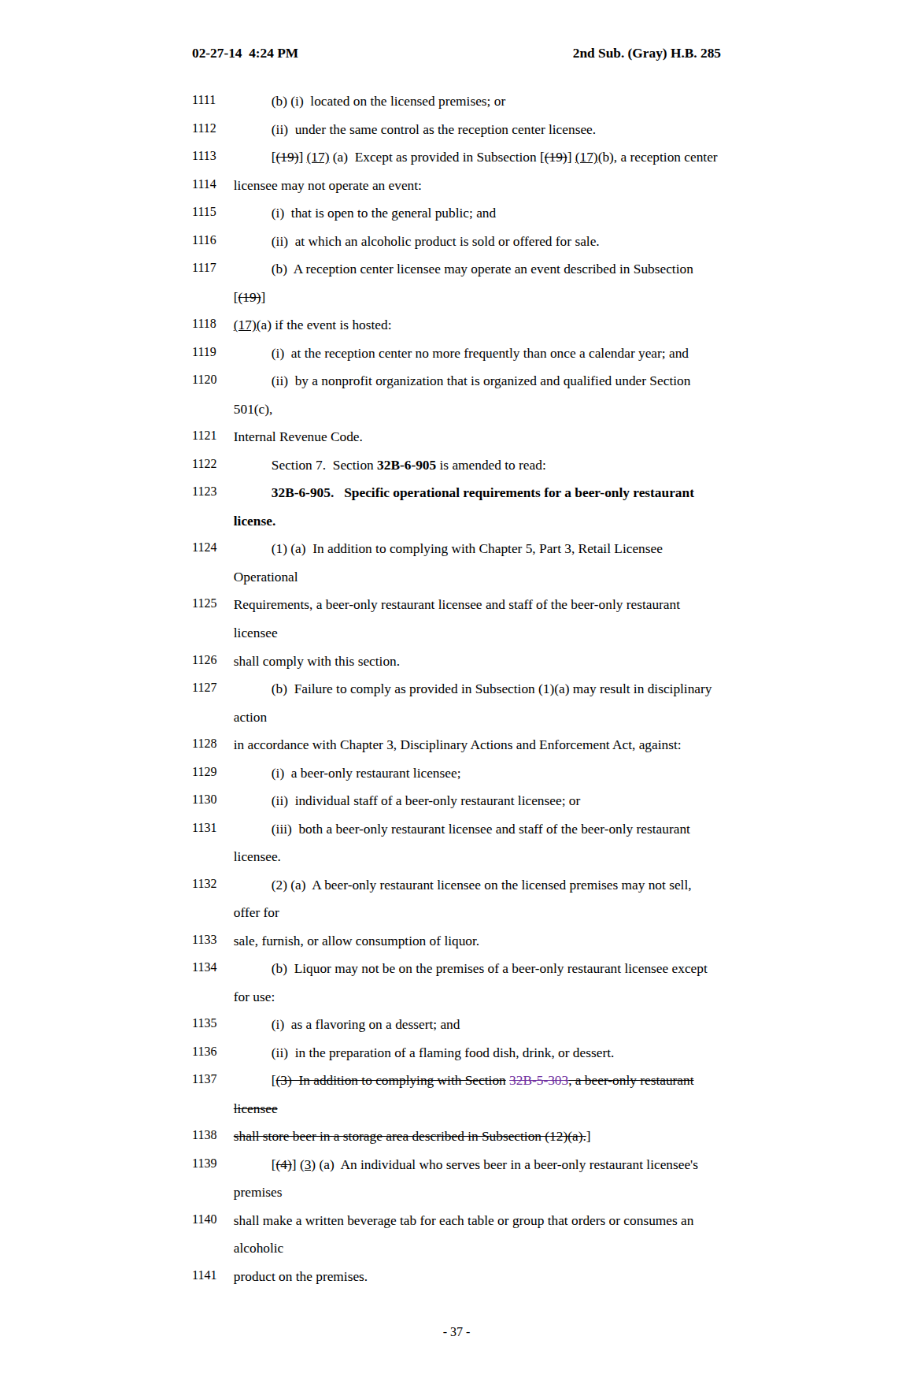02-27-14 4:24 PM
2nd Sub. (Gray) H.B. 285
| 1111 | (b) (i) located on the licensed premises; or |
| 1112 | (ii) under the same control as the reception center licensee. |
| 1113 | [ (19) ] (17) (a) Except as provided in Subsection [ (19) ] (17) (b), a reception center |
| 1114 | licensee may not operate an event: |
| 1115 | (i) that is open to the general public; and |
| 1116 | (ii) at which an alcoholic product is sold or offered for sale. |
| 1117 | (b) A reception center licensee may operate an event described in Subsection [ (19) ] |
| 1118 | (17) (a) if the event is hosted: |
| 1119 | (i) at the reception center no more frequently than once a calendar year; and |
| 1120 | (ii) by a nonprofit organization that is organized and qualified under Section 501(c), |
| 1121 | Internal Revenue Code. |
| 1122 | Section 7. Section 32B-6-905 is amended to read: |
| 1123 | 32B-6-905. Specific operational requirements for a beer-only restaurant license. |
| 1124 | (1) (a) In addition to complying with Chapter 5, Part 3, Retail Licensee Operational |
| 1125 | Requirements, a beer-only restaurant licensee and staff of the beer-only restaurant licensee |
| 1126 | shall comply with this section. |
| 1127 | (b) Failure to comply as provided in Subsection (1)(a) may result in disciplinary action |
| 1128 | in accordance with Chapter 3, Disciplinary Actions and Enforcement Act, against: |
| 1129 | (i) a beer-only restaurant licensee; |
| 1130 | (ii) individual staff of a beer-only restaurant licensee; or |
| 1131 | (iii) both a beer-only restaurant licensee and staff of the beer-only restaurant licensee. |
| 1132 | (2) (a) A beer-only restaurant licensee on the licensed premises may not sell, offer for |
| 1133 | sale, furnish, or allow consumption of liquor. |
| 1134 | (b) Liquor may not be on the premises of a beer-only restaurant licensee except for use: |
| 1135 | (i) as a flavoring on a dessert; and |
| 1136 | (ii) in the preparation of a flaming food dish, drink, or dessert. |
| 1137 | [ (3) In addition to complying with Section 32B-5-303 , a beer-only restaurant licensee |
| 1138 | shall store beer in a storage area described in Subsection (12)(a). ] |
| 1139 | [ (4) ] (3) (a) An individual who serves beer in a beer-only restaurant licensee's premises |
| 1140 | shall make a written beverage tab for each table or group that orders or consumes an alcoholic |
| 1141 | product on the premises. |
- 37 -